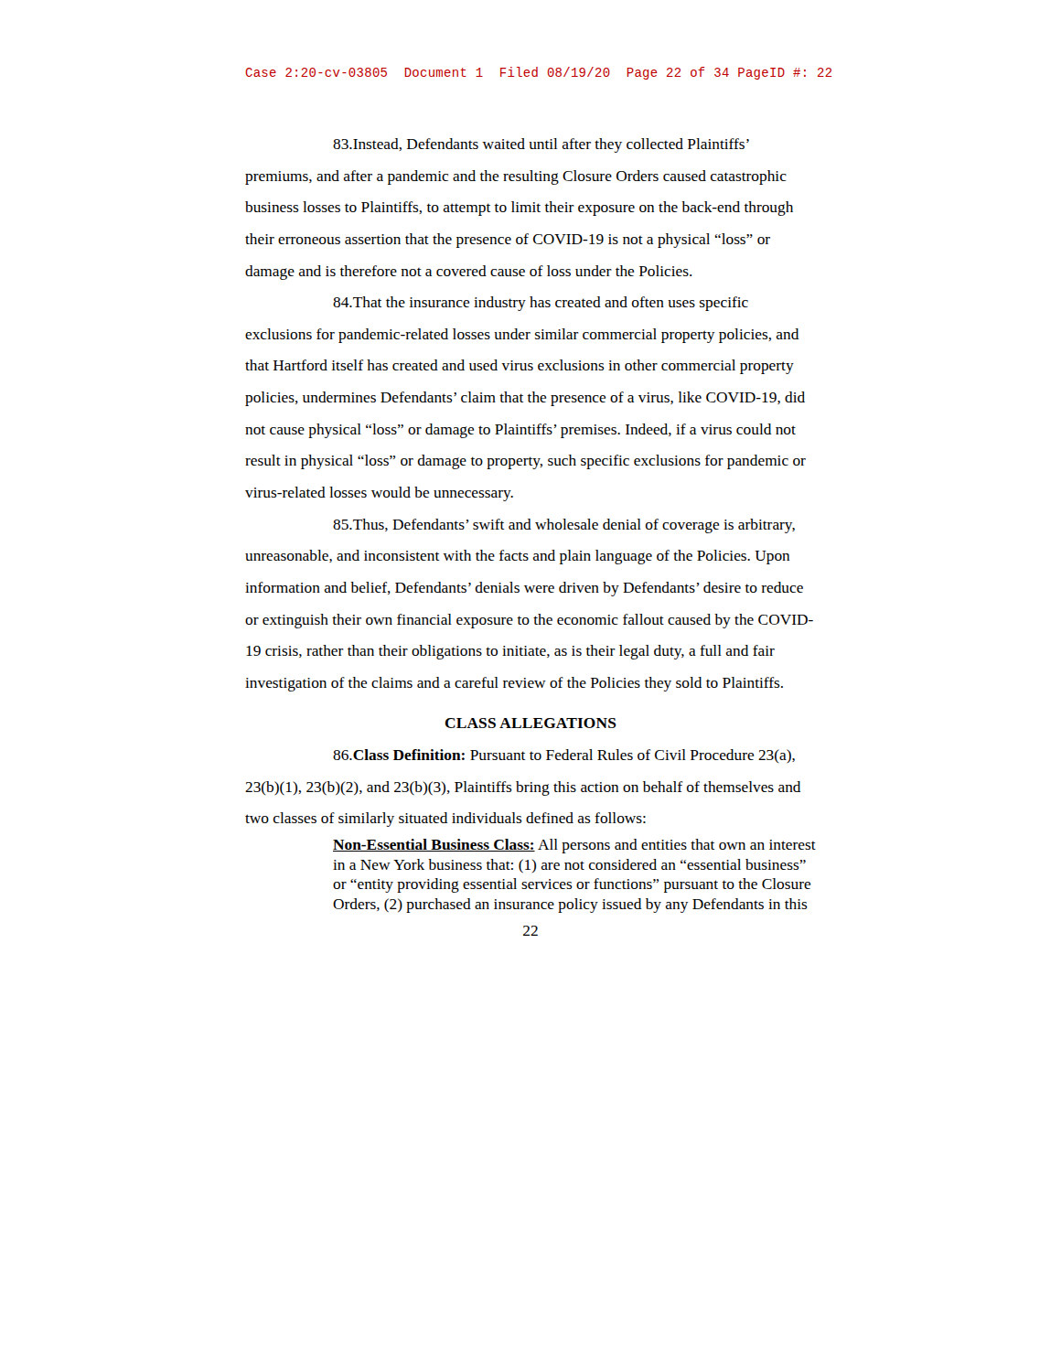Case 2:20-cv-03805 Document 1 Filed 08/19/20 Page 22 of 34 PageID #: 22
83. Instead, Defendants waited until after they collected Plaintiffs’ premiums, and after a pandemic and the resulting Closure Orders caused catastrophic business losses to Plaintiffs, to attempt to limit their exposure on the back-end through their erroneous assertion that the presence of COVID-19 is not a physical “loss” or damage and is therefore not a covered cause of loss under the Policies.
84. That the insurance industry has created and often uses specific exclusions for pandemic-related losses under similar commercial property policies, and that Hartford itself has created and used virus exclusions in other commercial property policies, undermines Defendants’ claim that the presence of a virus, like COVID-19, did not cause physical “loss” or damage to Plaintiffs’ premises. Indeed, if a virus could not result in physical “loss” or damage to property, such specific exclusions for pandemic or virus-related losses would be unnecessary.
85. Thus, Defendants’ swift and wholesale denial of coverage is arbitrary, unreasonable, and inconsistent with the facts and plain language of the Policies. Upon information and belief, Defendants’ denials were driven by Defendants’ desire to reduce or extinguish their own financial exposure to the economic fallout caused by the COVID-19 crisis, rather than their obligations to initiate, as is their legal duty, a full and fair investigation of the claims and a careful review of the Policies they sold to Plaintiffs.
CLASS ALLEGATIONS
86. Class Definition: Pursuant to Federal Rules of Civil Procedure 23(a), 23(b)(1), 23(b)(2), and 23(b)(3), Plaintiffs bring this action on behalf of themselves and two classes of similarly situated individuals defined as follows:
Non-Essential Business Class: All persons and entities that own an interest in a New York business that: (1) are not considered an “essential business” or “entity providing essential services or functions” pursuant to the Closure Orders, (2) purchased an insurance policy issued by any Defendants in this
22